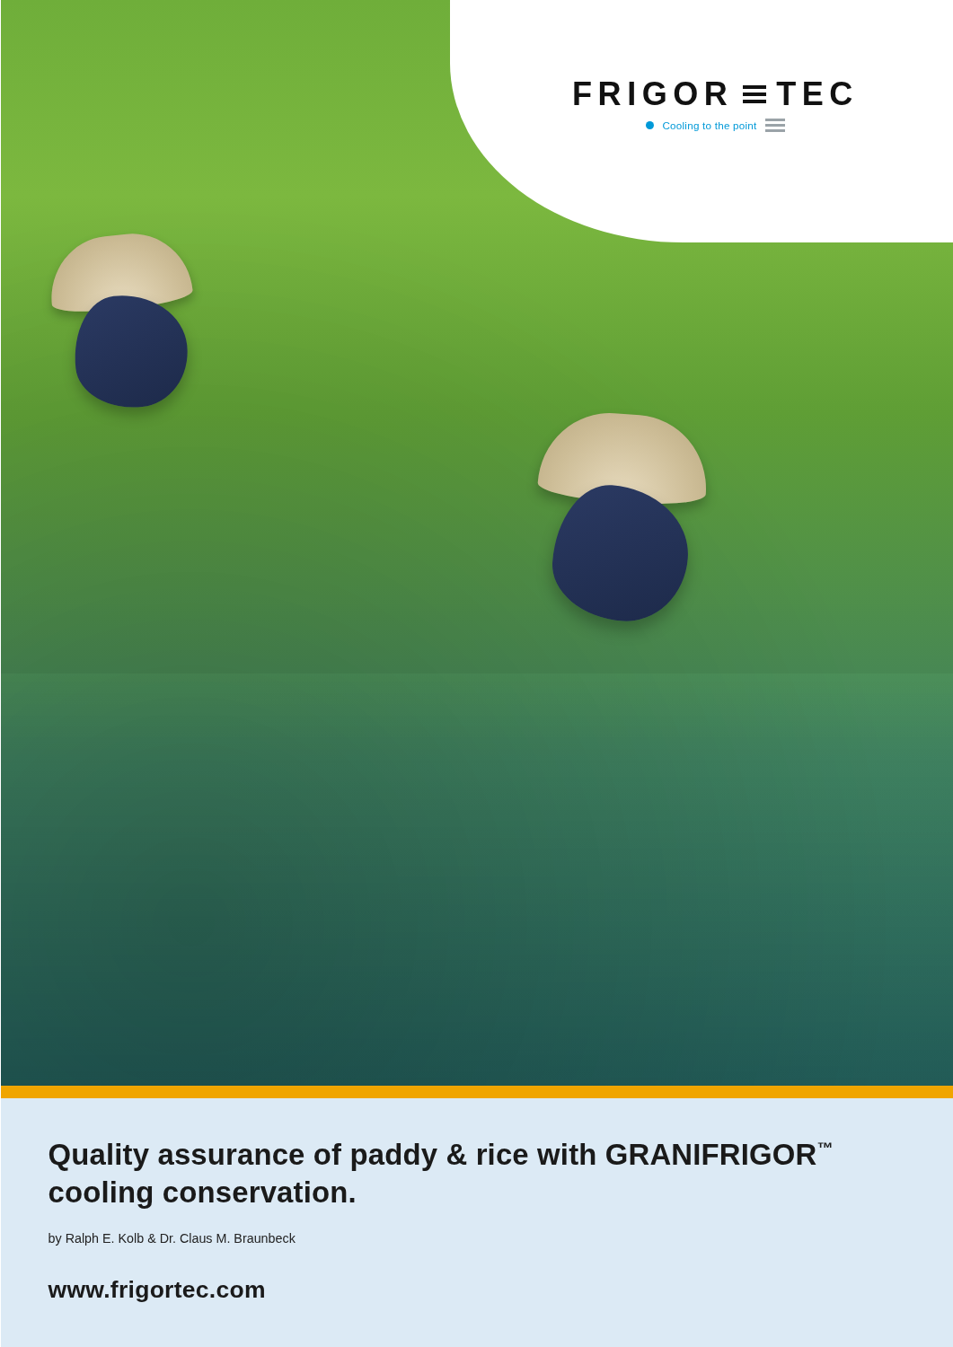FRIGOR TEC
Cooling to the point
Quality assurance of paddy & rice with GRANIFRIGOR™ cooling conservation.
by Ralph E. Kolb & Dr. Claus M. Braunbeck
www.frigortec.com